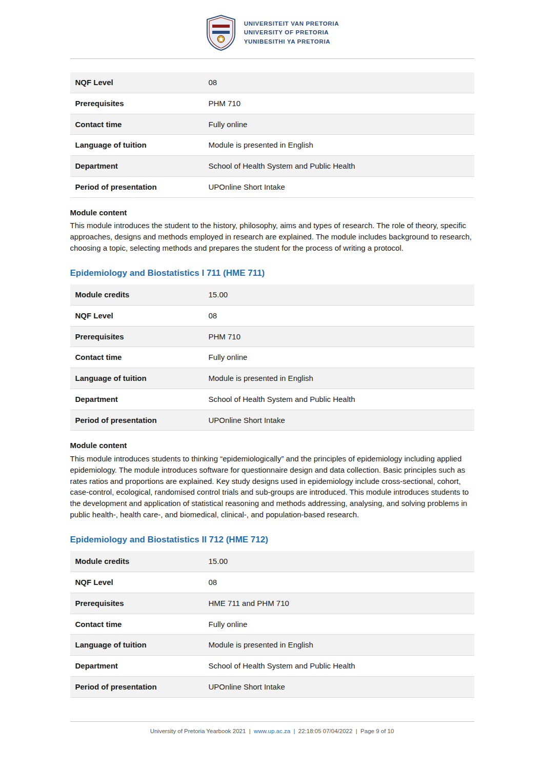Universiteit van Pretoria University of Pretoria Yunibesithi ya Pretoria
| NQF Level | 08 |
| Prerequisites | PHM 710 |
| Contact time | Fully online |
| Language of tuition | Module is presented in English |
| Department | School of Health System and Public Health |
| Period of presentation | UPOnline Short Intake |
Module content
This module introduces the student to the history, philosophy, aims and types of research. The role of theory, specific approaches, designs and methods employed in research are explained. The module includes background to research, choosing a topic, selecting methods and prepares the student for the process of writing a protocol.
Epidemiology and Biostatistics I 711 (HME 711)
| Module credits | 15.00 |
| NQF Level | 08 |
| Prerequisites | PHM 710 |
| Contact time | Fully online |
| Language of tuition | Module is presented in English |
| Department | School of Health System and Public Health |
| Period of presentation | UPOnline Short Intake |
Module content
This module introduces students to thinking “epidemiologically” and the principles of epidemiology including applied epidemiology. The module introduces software for questionnaire design and data collection. Basic principles such as rates ratios and proportions are explained. Key study designs used in epidemiology include cross-sectional, cohort, case-control, ecological, randomised control trials and sub-groups are introduced. This module introduces students to the development and application of statistical reasoning and methods addressing, analysing, and solving problems in public health-, health care-, and biomedical, clinical-, and population-based research.
Epidemiology and Biostatistics II 712 (HME 712)
| Module credits | 15.00 |
| NQF Level | 08 |
| Prerequisites | HME 711 and PHM 710 |
| Contact time | Fully online |
| Language of tuition | Module is presented in English |
| Department | School of Health System and Public Health |
| Period of presentation | UPOnline Short Intake |
University of Pretoria Yearbook 2021 | www.up.ac.za | 22:18:05 07/04/2022 | Page 9 of 10